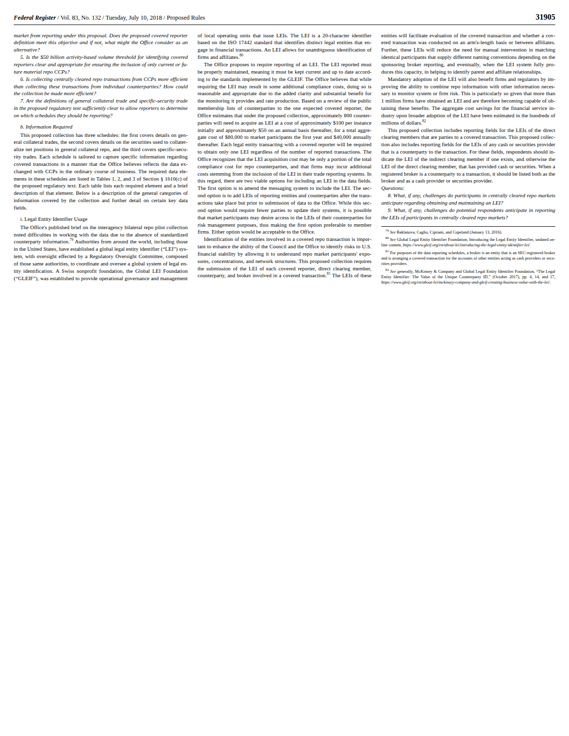Federal Register / Vol. 83, No. 132 / Tuesday, July 10, 2018 / Proposed Rules
31905
market from reporting under this proposal. Does the proposed covered reporter definition meet this objective and if not, what might the Office consider as an alternative?
5. Is the $50 billion activity-based volume threshold for identifying covered reporters clear and appropriate for ensuring the inclusion of only current or future material repo CCPs?
6. Is collecting centrally cleared repo transactions from CCPs more efficient than collecting these transactions from individual counterparties? How could the collection be made more efficient?
7. Are the definitions of general collateral trade and specific-security trade in the proposed regulatory text sufficiently clear to allow reporters to determine on which schedules they should be reporting?
b. Information Required
This proposed collection has three schedules: the first covers details on general collateral trades, the second covers details on the securities used to collateralize net positions in general collateral repo, and the third covers specific-security trades. Each schedule is tailored to capture specific information regarding covered transactions in a manner that the Office believes reflects the data exchanged with CCPs in the ordinary course of business. The required data elements in these schedules are listed in Tables 1, 2, and 3 of Section § 1610(c) of the proposed regulatory text. Each table lists each required element and a brief description of that element. Below is a description of the general categories of information covered by the collection and further detail on certain key data fields.
i. Legal Entity Identifier Usage
The Office's published brief on the interagency bilateral repo pilot collection noted difficulties in working with the data due to the absence of standardized counterparty information.79 Authorities from around the world, including those in the United States, have established a global legal entity identifier (“LEI”) system, with oversight effected by a Regulatory Oversight Committee, composed of those same authorities, to coordinate and oversee a global system of legal entity identification. A Swiss nonprofit foundation, the Global LEI Foundation (“GLEIF”), was established to provide operational governance and management of local operating units that issue LEIs. The LEI is a 20-character identifier based on the ISO 17442 standard that identifies distinct legal entities that engage in financial transactions. An LEI allows for unambiguous identification of firms and affiliates.80
The Office proposes to require reporting of an LEI. The LEI reported must be properly maintained, meaning it must be kept current and up to date according to the standards implemented by the GLEIF. The Office believes that while requiring the LEI may result in some additional compliance costs, doing so is reasonable and appropriate due to the added clarity and substantial benefit for the monitoring it provides and rate production. Based on a review of the public membership lists of counterparties to the one expected covered reporter, the Office estimates that under the proposed collection, approximately 800 counterparties will need to acquire an LEI at a cost of approximately $100 per instance initially and approximately $50 on an annual basis thereafter, for a total aggregate cost of $80,000 to market participants the first year and $40,000 annually thereafter. Each legal entity transacting with a covered reporter will be required to obtain only one LEI regardless of the number of reported transactions. The Office recognizes that the LEI acquisition cost may be only a portion of the total compliance cost for repo counterparties, and that firms may incur additional costs stemming from the inclusion of the LEI in their trade reporting systems. In this regard, there are two viable options for including an LEI in the data fields. The first option is to amend the messaging system to include the LEI. The second option is to add LEIs of reporting entities and counterparties after the transactions take place but prior to submission of data to the Office. While this second option would require fewer parties to update their systems, it is possible that market participants may desire access to the LEIs of their counterparties for risk management purposes, thus making the first option preferable to member firms. Either option would be acceptable to the Office.
Identification of the entities involved in a covered repo transaction is important to enhance the ability of the Council and the Office to identify risks to U.S. financial stability by allowing it to understand repo market participants' exposures, concentrations, and network structures. This proposed collection requires the submission of the LEI of each covered reporter, direct clearing member, counterparty, and broker involved in a covered transaction.81 The LEIs of these entities will facilitate evaluation of the covered transaction and whether a covered transaction was conducted on an arm's-length basis or between affiliates. Further, these LEIs will reduce the need for manual intervention in matching identical participants that supply different naming conventions depending on the sponsoring broker reporting, and eventually, when the LEI system fully produces this capacity, in helping to identify parent and affiliate relationships.
Mandatory adoption of the LEI will also benefit firms and regulators by improving the ability to combine repo information with other information necessary to monitor system or firm risk. This is particularly so given that more than 1 million firms have obtained an LEI and are therefore becoming capable of obtaining these benefits. The aggregate cost savings for the financial service industry upon broader adoption of the LEI have been estimated in the hundreds of millions of dollars.82
This proposed collection includes reporting fields for the LEIs of the direct clearing members that are parties to a covered transaction. This proposed collection also includes reporting fields for the LEIs of any cash or securities provider that is a counterparty to the transaction. For these fields, respondents should indicate the LEI of the indirect clearing member if one exists, and otherwise the LEI of the direct clearing member, that has provided cash or securities. When a registered broker is a counterparty to a transaction, it should be listed both as the broker and as a cash provider or securities provider.
Questions:
8. What, if any, challenges do participants in centrally cleared repo markets anticipate regarding obtaining and maintaining an LEI?
9. What, if any, challenges do potential respondents anticipate in reporting the LEIs of participants in centrally cleared repo markets?
79 See Baklanova, Caglio, Cipriani, and Copeland (January 13, 2016).
80 See Global Legal Entity Identifier Foundation, Introducing the Legal Entity Identifier, undated online content, https://www.gleif.org/en/about-lei/introducing-the-legal-entity-identifier-lei/.
81 For purposes of the data reporting schedules, a broker is an entity that is an SEC-registered broker and is arranging a covered transaction for the accounts of other entities acting as cash providers or securities providers.
82 See generally, McKinsey & Company and Global Legal Entity Identifier Foundation, “The Legal Entity Identifier: The Value of the Unique Counterparty ID,” (October 2017), pp. 4, 14, and 17, https://www.gleif.org/en/about-lei/mckinsey-company-and-gleif-creating-business-value-with-the-lei/.